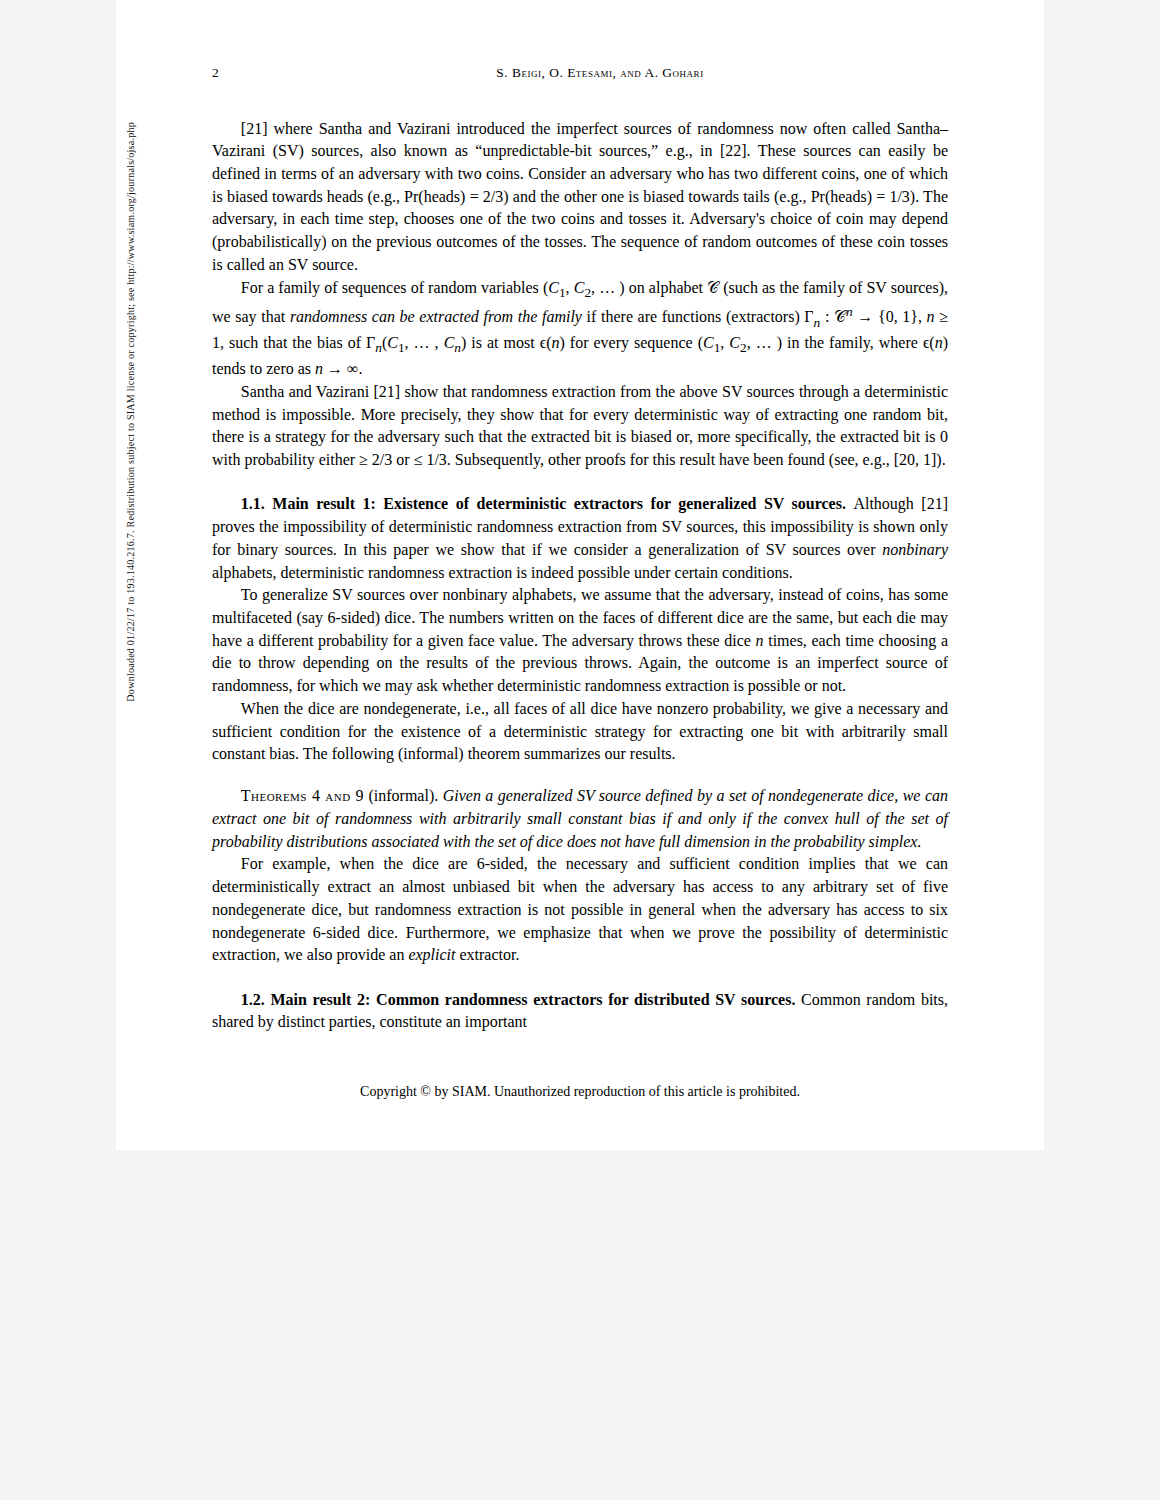Downloaded 01/22/17 to 193.140.216.7. Redistribution subject to SIAM license or copyright; see http://www.siam.org/journals/ojsa.php
2 S. Beigi, O. Etesami, and A. Gohari
[21] where Santha and Vazirani introduced the imperfect sources of randomness now often called Santha–Vazirani (SV) sources, also known as “unpredictable-bit sources,” e.g., in [22]. These sources can easily be defined in terms of an adversary with two coins. Consider an adversary who has two different coins, one of which is biased towards heads (e.g., Pr(heads) = 2/3) and the other one is biased towards tails (e.g., Pr(heads) = 1/3). The adversary, in each time step, chooses one of the two coins and tosses it. Adversary's choice of coin may depend (probabilistically) on the previous outcomes of the tosses. The sequence of random outcomes of these coin tosses is called an SV source.
For a family of sequences of random variables (C1, C2, … ) on alphabet 𝒞 (such as the family of SV sources), we say that randomness can be extracted from the family if there are functions (extractors) Γn : 𝒞n → {0, 1}, n ≥ 1, such that the bias of Γn(C1, … , Cn) is at most ϵ(n) for every sequence (C1, C2, … ) in the family, where ϵ(n) tends to zero as n → ∞.
Santha and Vazirani [21] show that randomness extraction from the above SV sources through a deterministic method is impossible. More precisely, they show that for every deterministic way of extracting one random bit, there is a strategy for the adversary such that the extracted bit is biased or, more specifically, the extracted bit is 0 with probability either ≥ 2/3 or ≤ 1/3. Subsequently, other proofs for this result have been found (see, e.g., [20, 1]).
1.1. Main result 1: Existence of deterministic extractors for generalized SV sources.
Although [21] proves the impossibility of deterministic randomness extraction from SV sources, this impossibility is shown only for binary sources. In this paper we show that if we consider a generalization of SV sources over nonbinary alphabets, deterministic randomness extraction is indeed possible under certain conditions.
To generalize SV sources over nonbinary alphabets, we assume that the adversary, instead of coins, has some multifaceted (say 6-sided) dice. The numbers written on the faces of different dice are the same, but each die may have a different probability for a given face value. The adversary throws these dice n times, each time choosing a die to throw depending on the results of the previous throws. Again, the outcome is an imperfect source of randomness, for which we may ask whether deterministic randomness extraction is possible or not.
When the dice are nondegenerate, i.e., all faces of all dice have nonzero probability, we give a necessary and sufficient condition for the existence of a deterministic strategy for extracting one bit with arbitrarily small constant bias. The following (informal) theorem summarizes our results.
Theorems 4 and 9 (informal). Given a generalized SV source defined by a set of nondegenerate dice, we can extract one bit of randomness with arbitrarily small constant bias if and only if the convex hull of the set of probability distributions associated with the set of dice does not have full dimension in the probability simplex.
For example, when the dice are 6-sided, the necessary and sufficient condition implies that we can deterministically extract an almost unbiased bit when the adversary has access to any arbitrary set of five nondegenerate dice, but randomness extraction is not possible in general when the adversary has access to six nondegenerate 6-sided dice. Furthermore, we emphasize that when we prove the possibility of deterministic extraction, we also provide an explicit extractor.
1.2. Main result 2: Common randomness extractors for distributed SV sources.
Common random bits, shared by distinct parties, constitute an important
Copyright © by SIAM. Unauthorized reproduction of this article is prohibited.